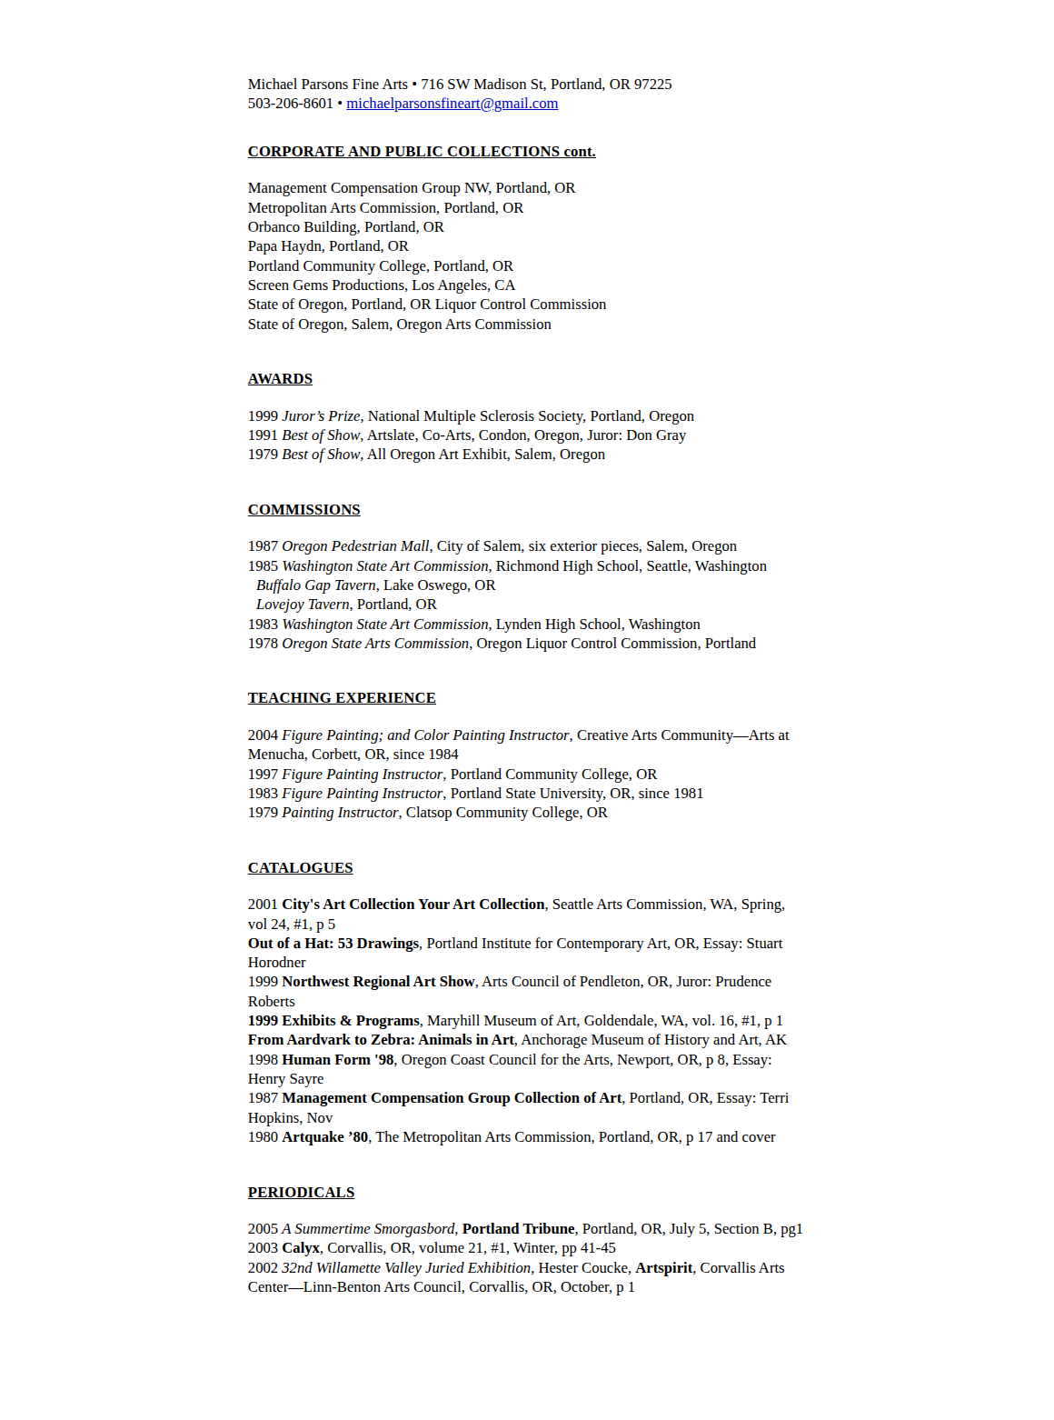Michael Parsons Fine Arts • 716 SW Madison St, Portland, OR 97225
503-206-8601 • michaelparsonsfineart@gmail.com
CORPORATE AND PUBLIC COLLECTIONS cont.
Management Compensation Group NW, Portland, OR
Metropolitan Arts Commission, Portland, OR
Orbanco Building, Portland, OR
Papa Haydn, Portland, OR
Portland Community College, Portland, OR
Screen Gems Productions, Los Angeles, CA
State of Oregon, Portland, OR Liquor Control Commission
State of Oregon, Salem, Oregon Arts Commission
AWARDS
1999 Juror’s Prize, National Multiple Sclerosis Society, Portland, Oregon
1991 Best of Show, Artslate, Co-Arts, Condon, Oregon, Juror: Don Gray
1979 Best of Show, All Oregon Art Exhibit, Salem, Oregon
COMMISSIONS
1987 Oregon Pedestrian Mall, City of Salem, six exterior pieces, Salem, Oregon
1985 Washington State Art Commission, Richmond High School, Seattle, Washington
Buffalo Gap Tavern, Lake Oswego, OR
Lovejoy Tavern, Portland, OR
1983 Washington State Art Commission, Lynden High School, Washington
1978 Oregon State Arts Commission, Oregon Liquor Control Commission, Portland
TEACHING EXPERIENCE
2004 Figure Painting; and Color Painting Instructor, Creative Arts Community—Arts at Menucha, Corbett, OR, since 1984
1997 Figure Painting Instructor, Portland Community College, OR
1983 Figure Painting Instructor, Portland State University, OR, since 1981
1979 Painting Instructor, Clatsop Community College, OR
CATALOGUES
2001 City's Art Collection Your Art Collection, Seattle Arts Commission, WA, Spring, vol 24, #1, p 5
Out of a Hat: 53 Drawings, Portland Institute for Contemporary Art, OR, Essay: Stuart Horodner
1999 Northwest Regional Art Show, Arts Council of Pendleton, OR, Juror: Prudence Roberts
1999 Exhibits & Programs, Maryhill Museum of Art, Goldendale, WA, vol. 16, #1, p 1
From Aardvark to Zebra: Animals in Art, Anchorage Museum of History and Art, AK
1998 Human Form '98, Oregon Coast Council for the Arts, Newport, OR, p 8, Essay: Henry Sayre
1987 Management Compensation Group Collection of Art, Portland, OR, Essay: Terri Hopkins, Nov
1980 Artquake ’80, The Metropolitan Arts Commission, Portland, OR, p 17 and cover
PERIODICALS
2005 A Summertime Smorgasbord, Portland Tribune, Portland, OR, July 5, Section B, pg1
2003 Calyx, Corvallis, OR, volume 21, #1, Winter, pp 41-45
2002 32nd Willamette Valley Juried Exhibition, Hester Coucke, Artspirit, Corvallis Arts Center—Linn-Benton Arts Council, Corvallis, OR, October, p 1